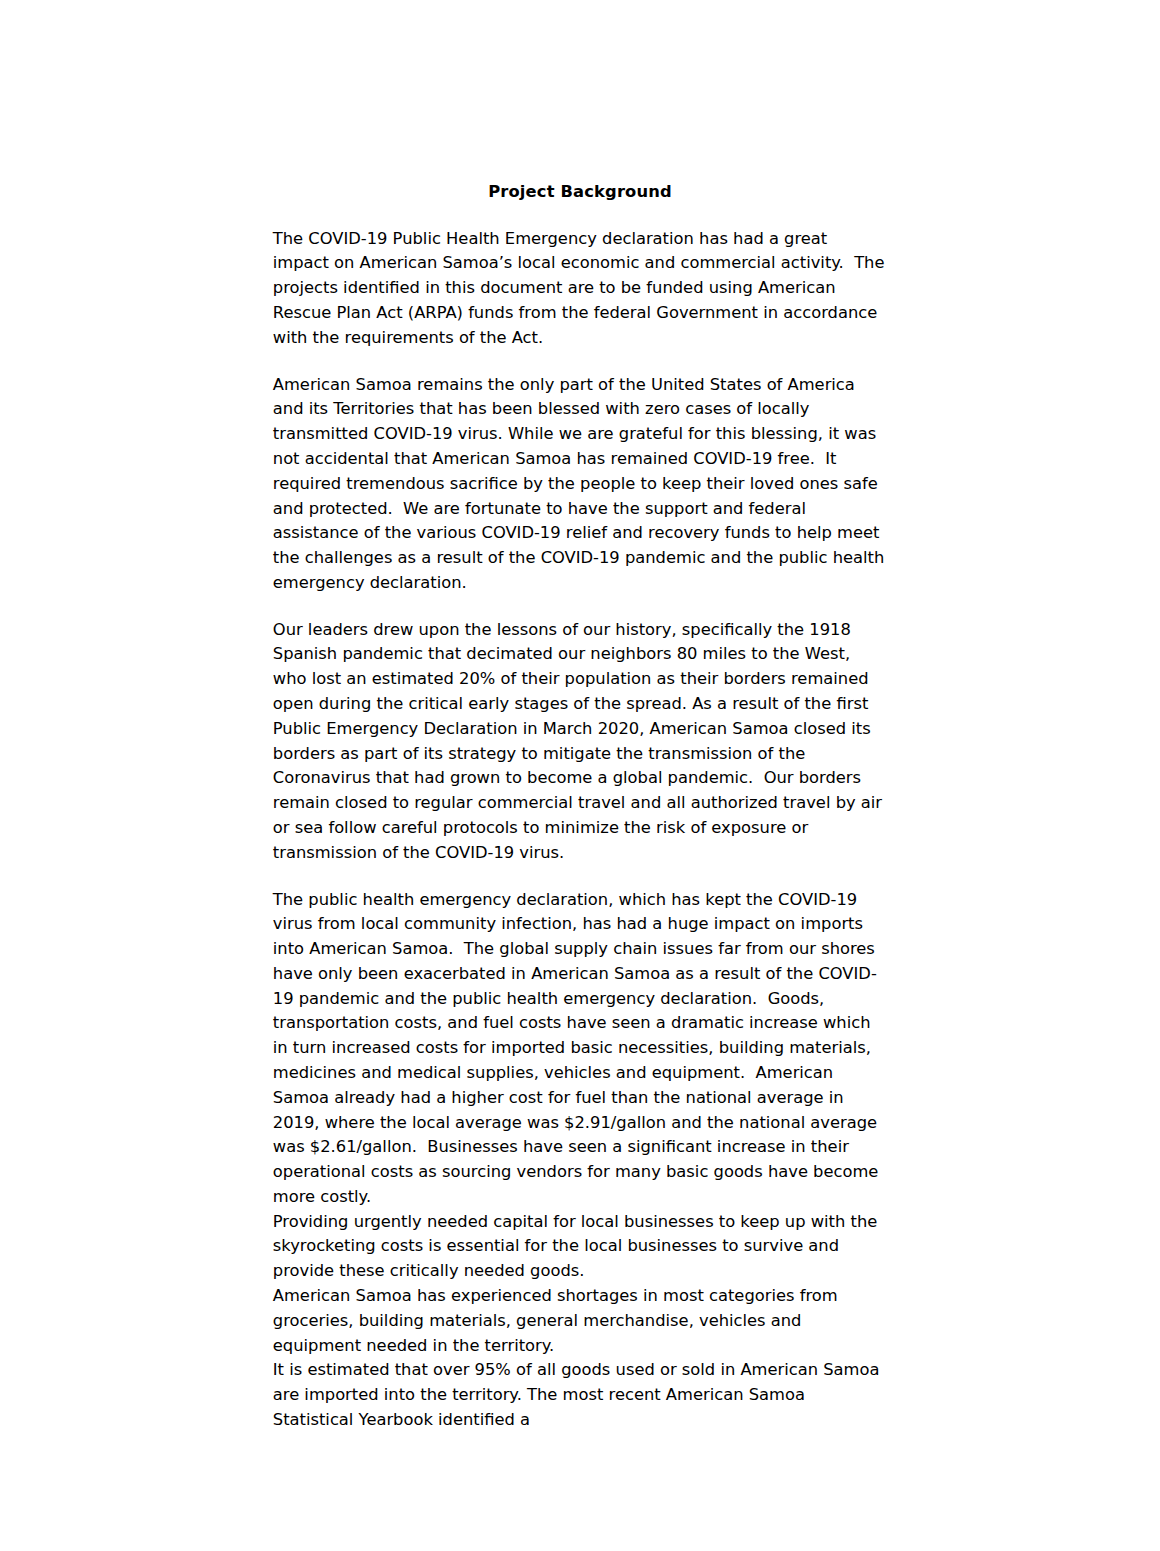Project Background
The COVID-19 Public Health Emergency declaration has had a great impact on American Samoa’s local economic and commercial activity. The projects identified in this document are to be funded using American Rescue Plan Act (ARPA) funds from the federal Government in accordance with the requirements of the Act.
American Samoa remains the only part of the United States of America and its Territories that has been blessed with zero cases of locally transmitted COVID-19 virus. While we are grateful for this blessing, it was not accidental that American Samoa has remained COVID-19 free. It required tremendous sacrifice by the people to keep their loved ones safe and protected. We are fortunate to have the support and federal assistance of the various COVID-19 relief and recovery funds to help meet the challenges as a result of the COVID-19 pandemic and the public health emergency declaration.
Our leaders drew upon the lessons of our history, specifically the 1918 Spanish pandemic that decimated our neighbors 80 miles to the West, who lost an estimated 20% of their population as their borders remained open during the critical early stages of the spread. As a result of the first Public Emergency Declaration in March 2020, American Samoa closed its borders as part of its strategy to mitigate the transmission of the Coronavirus that had grown to become a global pandemic. Our borders remain closed to regular commercial travel and all authorized travel by air or sea follow careful protocols to minimize the risk of exposure or transmission of the COVID-19 virus.
The public health emergency declaration, which has kept the COVID-19 virus from local community infection, has had a huge impact on imports into American Samoa. The global supply chain issues far from our shores have only been exacerbated in American Samoa as a result of the COVID-19 pandemic and the public health emergency declaration. Goods, transportation costs, and fuel costs have seen a dramatic increase which in turn increased costs for imported basic necessities, building materials, medicines and medical supplies, vehicles and equipment. American Samoa already had a higher cost for fuel than the national average in 2019, where the local average was $2.91/gallon and the national average was $2.61/gallon. Businesses have seen a significant increase in their operational costs as sourcing vendors for many basic goods have become more costly.
Providing urgently needed capital for local businesses to keep up with the skyrocketing costs is essential for the local businesses to survive and provide these critically needed goods.
American Samoa has experienced shortages in most categories from groceries, building materials, general merchandise, vehicles and equipment needed in the territory.
It is estimated that over 95% of all goods used or sold in American Samoa are imported into the territory. The most recent American Samoa Statistical Yearbook identified a